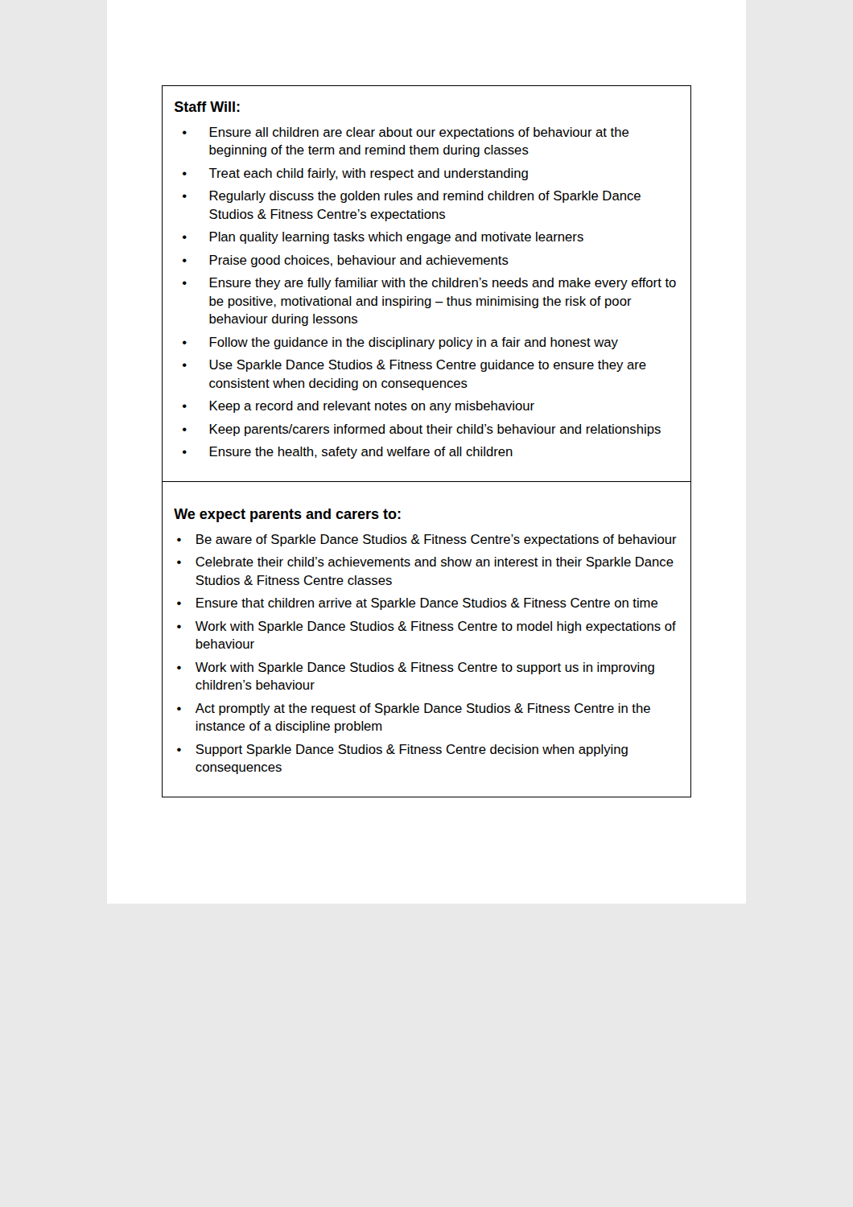Staff Will:
Ensure all children are clear about our expectations of behaviour at the beginning of the term and remind them during classes
Treat each child fairly, with respect and understanding
Regularly discuss the golden rules and remind children of Sparkle Dance Studios & Fitness Centre’s expectations
Plan quality learning tasks which engage and motivate learners
Praise good choices, behaviour and achievements
Ensure they are fully familiar with the children’s needs and make every effort to be positive, motivational and inspiring – thus minimising the risk of poor behaviour during lessons
Follow the guidance in the disciplinary policy in a fair and honest way
Use Sparkle Dance Studios & Fitness Centre guidance to ensure they are consistent when deciding on consequences
Keep a record and relevant notes on any misbehaviour
Keep parents/carers informed about their child’s behaviour and relationships
Ensure the health, safety and welfare of all children
We expect parents and carers to:
Be aware of Sparkle Dance Studios & Fitness Centre’s expectations of behaviour
Celebrate their child’s achievements and show an interest in their Sparkle Dance Studios & Fitness Centre classes
Ensure that children arrive at Sparkle Dance Studios & Fitness Centre on time
Work with Sparkle Dance Studios & Fitness Centre to model high expectations of behaviour
Work with Sparkle Dance Studios & Fitness Centre to support us in improving children’s behaviour
Act promptly at the request of Sparkle Dance Studios & Fitness Centre in the instance of a discipline problem
Support Sparkle Dance Studios & Fitness Centre decision when applying consequences